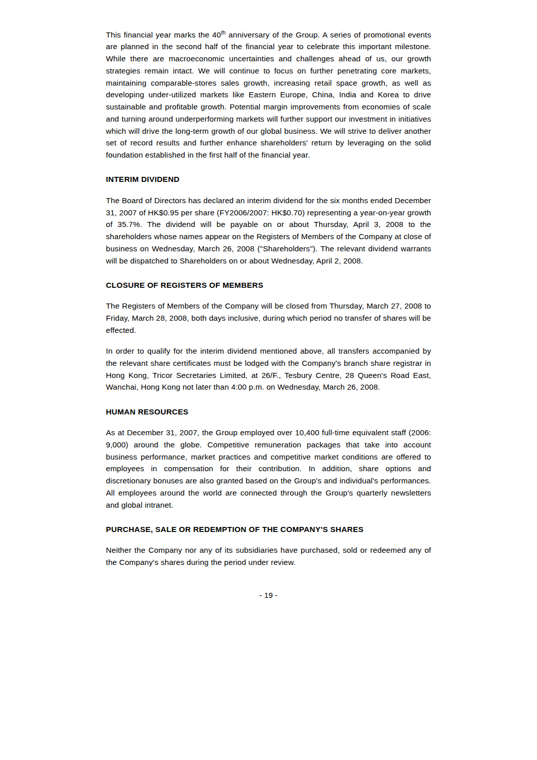This financial year marks the 40th anniversary of the Group. A series of promotional events are planned in the second half of the financial year to celebrate this important milestone. While there are macroeconomic uncertainties and challenges ahead of us, our growth strategies remain intact. We will continue to focus on further penetrating core markets, maintaining comparable-stores sales growth, increasing retail space growth, as well as developing under-utilized markets like Eastern Europe, China, India and Korea to drive sustainable and profitable growth. Potential margin improvements from economies of scale and turning around underperforming markets will further support our investment in initiatives which will drive the long-term growth of our global business. We will strive to deliver another set of record results and further enhance shareholders' return by leveraging on the solid foundation established in the first half of the financial year.
INTERIM DIVIDEND
The Board of Directors has declared an interim dividend for the six months ended December 31, 2007 of HK$0.95 per share (FY2006/2007: HK$0.70) representing a year-on-year growth of 35.7%. The dividend will be payable on or about Thursday, April 3, 2008 to the shareholders whose names appear on the Registers of Members of the Company at close of business on Wednesday, March 26, 2008 ("Shareholders"). The relevant dividend warrants will be dispatched to Shareholders on or about Wednesday, April 2, 2008.
CLOSURE OF REGISTERS OF MEMBERS
The Registers of Members of the Company will be closed from Thursday, March 27, 2008 to Friday, March 28, 2008, both days inclusive, during which period no transfer of shares will be effected.
In order to qualify for the interim dividend mentioned above, all transfers accompanied by the relevant share certificates must be lodged with the Company's branch share registrar in Hong Kong, Tricor Secretaries Limited, at 26/F., Tesbury Centre, 28 Queen's Road East, Wanchai, Hong Kong not later than 4:00 p.m. on Wednesday, March 26, 2008.
HUMAN RESOURCES
As at December 31, 2007, the Group employed over 10,400 full-time equivalent staff (2006: 9,000) around the globe. Competitive remuneration packages that take into account business performance, market practices and competitive market conditions are offered to employees in compensation for their contribution. In addition, share options and discretionary bonuses are also granted based on the Group's and individual's performances. All employees around the world are connected through the Group's quarterly newsletters and global intranet.
PURCHASE, SALE OR REDEMPTION OF THE COMPANY'S SHARES
Neither the Company nor any of its subsidiaries have purchased, sold or redeemed any of the Company's shares during the period under review.
- 19 -